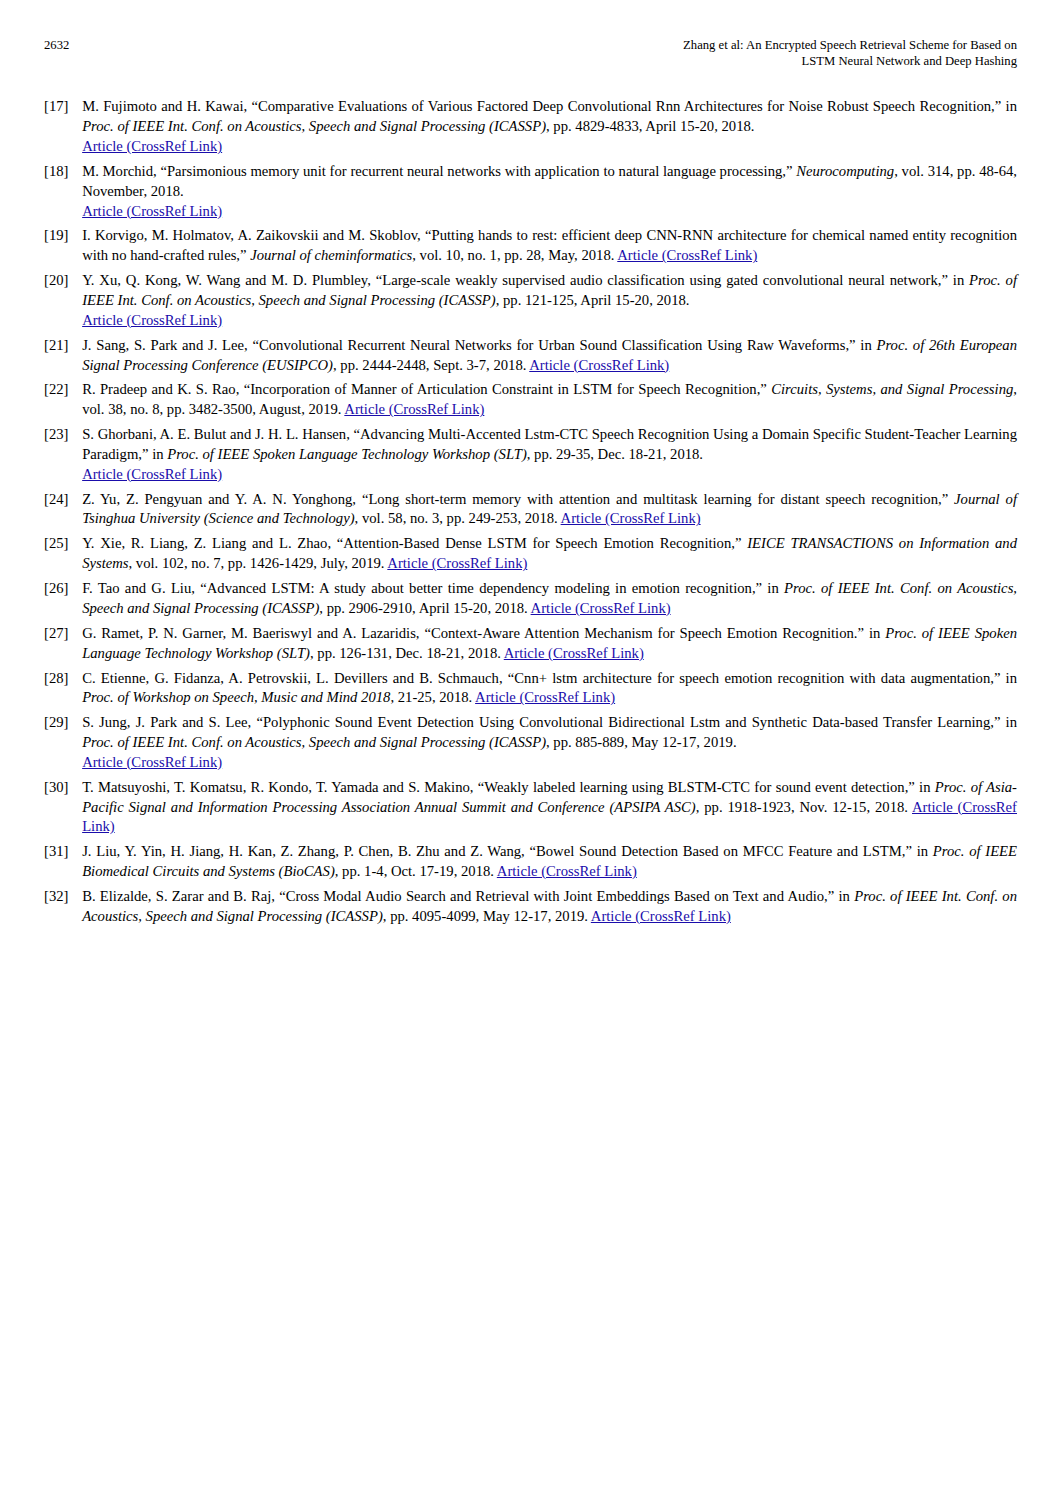2632
Zhang et al: An Encrypted Speech Retrieval Scheme for Based on
LSTM Neural Network and Deep Hashing
[17] M. Fujimoto and H. Kawai, “Comparative Evaluations of Various Factored Deep Convolutional Rnn Architectures for Noise Robust Speech Recognition,” in Proc. of IEEE Int. Conf. on Acoustics, Speech and Signal Processing (ICASSP), pp. 4829-4833, April 15-20, 2018.
Article (CrossRef Link)
[18] M. Morchid, “Parsimonious memory unit for recurrent neural networks with application to natural language processing,” Neurocomputing, vol. 314, pp. 48-64, November, 2018.
Article (CrossRef Link)
[19] I. Korvigo, M. Holmatov, A. Zaikovskii and M. Skoblov, “Putting hands to rest: efficient deep CNN-RNN architecture for chemical named entity recognition with no hand-crafted rules,” Journal of cheminformatics, vol. 10, no. 1, pp. 28, May, 2018. Article (CrossRef Link)
[20] Y. Xu, Q. Kong, W. Wang and M. D. Plumbley, “Large-scale weakly supervised audio classification using gated convolutional neural network,” in Proc. of IEEE Int. Conf. on Acoustics, Speech and Signal Processing (ICASSP), pp. 121-125, April 15-20, 2018.
Article (CrossRef Link)
[21] J. Sang, S. Park and J. Lee, “Convolutional Recurrent Neural Networks for Urban Sound Classification Using Raw Waveforms,” in Proc. of 26th European Signal Processing Conference (EUSIPCO), pp. 2444-2448, Sept. 3-7, 2018. Article (CrossRef Link)
[22] R. Pradeep and K. S. Rao, “Incorporation of Manner of Articulation Constraint in LSTM for Speech Recognition,” Circuits, Systems, and Signal Processing, vol. 38, no. 8, pp. 3482-3500, August, 2019. Article (CrossRef Link)
[23] S. Ghorbani, A. E. Bulut and J. H. L. Hansen, “Advancing Multi-Accented Lstm-CTC Speech Recognition Using a Domain Specific Student-Teacher Learning Paradigm,” in Proc. of IEEE Spoken Language Technology Workshop (SLT), pp. 29-35, Dec. 18-21, 2018.
Article (CrossRef Link)
[24] Z. Yu, Z. Pengyuan and Y. A. N. Yonghong, “Long short-term memory with attention and multitask learning for distant speech recognition,” Journal of Tsinghua University (Science and Technology), vol. 58, no. 3, pp. 249-253, 2018. Article (CrossRef Link)
[25] Y. Xie, R. Liang, Z. Liang and L. Zhao, “Attention-Based Dense LSTM for Speech Emotion Recognition,” IEICE TRANSACTIONS on Information and Systems, vol. 102, no. 7, pp. 1426-1429, July, 2019. Article (CrossRef Link)
[26] F. Tao and G. Liu, “Advanced LSTM: A study about better time dependency modeling in emotion recognition,” in Proc. of IEEE Int. Conf. on Acoustics, Speech and Signal Processing (ICASSP), pp. 2906-2910, April 15-20, 2018. Article (CrossRef Link)
[27] G. Ramet, P. N. Garner, M. Baeriswyl and A. Lazaridis, “Context-Aware Attention Mechanism for Speech Emotion Recognition.” in Proc. of IEEE Spoken Language Technology Workshop (SLT), pp. 126-131, Dec. 18-21, 2018. Article (CrossRef Link)
[28] C. Etienne, G. Fidanza, A. Petrovskii, L. Devillers and B. Schmauch, “Cnn+ lstm architecture for speech emotion recognition with data augmentation,” in Proc. of Workshop on Speech, Music and Mind 2018, 21-25, 2018. Article (CrossRef Link)
[29] S. Jung, J. Park and S. Lee, “Polyphonic Sound Event Detection Using Convolutional Bidirectional Lstm and Synthetic Data-based Transfer Learning,” in Proc. of IEEE Int. Conf. on Acoustics, Speech and Signal Processing (ICASSP), pp. 885-889, May 12-17, 2019.
Article (CrossRef Link)
[30] T. Matsuyoshi, T. Komatsu, R. Kondo, T. Yamada and S. Makino, “Weakly labeled learning using BLSTM-CTC for sound event detection,” in Proc. of Asia-Pacific Signal and Information Processing Association Annual Summit and Conference (APSIPA ASC), pp. 1918-1923, Nov. 12-15, 2018. Article (CrossRef Link)
[31] J. Liu, Y. Yin, H. Jiang, H. Kan, Z. Zhang, P. Chen, B. Zhu and Z. Wang, “Bowel Sound Detection Based on MFCC Feature and LSTM,” in Proc. of IEEE Biomedical Circuits and Systems (BioCAS), pp. 1-4, Oct. 17-19, 2018. Article (CrossRef Link)
[32] B. Elizalde, S. Zarar and B. Raj, “Cross Modal Audio Search and Retrieval with Joint Embeddings Based on Text and Audio,” in Proc. of IEEE Int. Conf. on Acoustics, Speech and Signal Processing (ICASSP), pp. 4095-4099, May 12-17, 2019. Article (CrossRef Link)